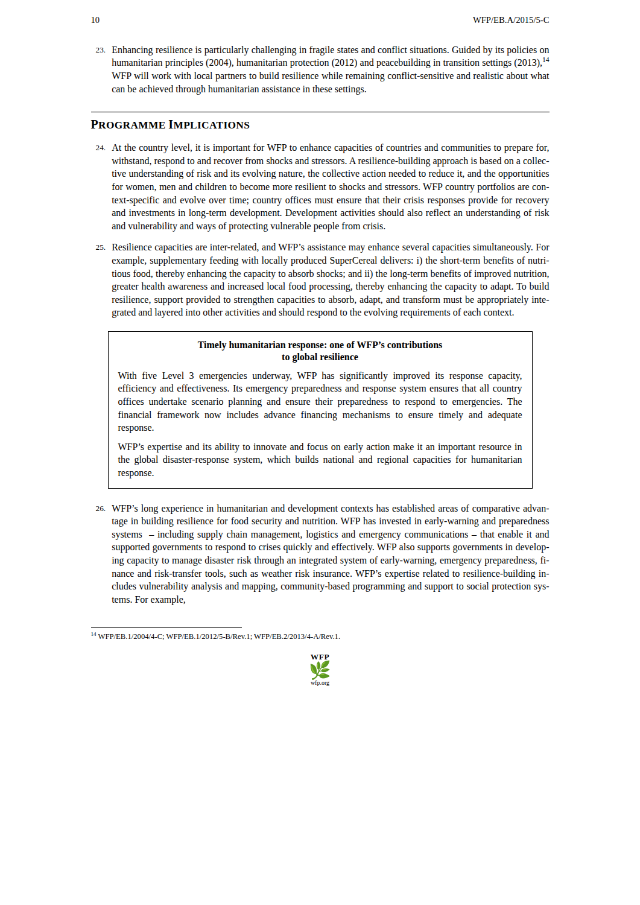10 WFP/EB.A/2015/5-C
23.
Enhancing resilience is particularly challenging in fragile states and conflict situations. Guided by its policies on humanitarian principles (2004), humanitarian protection (2012) and peacebuilding in transition settings (2013),14 WFP will work with local partners to build resilience while remaining conflict-sensitive and realistic about what can be achieved through humanitarian assistance in these settings.
PROGRAMME IMPLICATIONS
24.
At the country level, it is important for WFP to enhance capacities of countries and communities to prepare for, withstand, respond to and recover from shocks and stressors. A resilience-building approach is based on a collective understanding of risk and its evolving nature, the collective action needed to reduce it, and the opportunities for women, men and children to become more resilient to shocks and stressors. WFP country portfolios are context-specific and evolve over time; country offices must ensure that their crisis responses provide for recovery and investments in long-term development. Development activities should also reflect an understanding of risk and vulnerability and ways of protecting vulnerable people from crisis.
25.
Resilience capacities are inter-related, and WFP’s assistance may enhance several capacities simultaneously. For example, supplementary feeding with locally produced SuperCereal delivers: i) the short-term benefits of nutritious food, thereby enhancing the capacity to absorb shocks; and ii) the long-term benefits of improved nutrition, greater health awareness and increased local food processing, thereby enhancing the capacity to adapt. To build resilience, support provided to strengthen capacities to absorb, adapt, and transform must be appropriately integrated and layered into other activities and should respond to the evolving requirements of each context.
Timely humanitarian response: one of WFP’s contributions
to global resilience
With five Level 3 emergencies underway, WFP has significantly improved its response capacity, efficiency and effectiveness. Its emergency preparedness and response system ensures that all country offices undertake scenario planning and ensure their preparedness to respond to emergencies. The financial framework now includes advance financing mechanisms to ensure timely and adequate response.
WFP’s expertise and its ability to innovate and focus on early action make it an important resource in the global disaster-response system, which builds national and regional capacities for humanitarian response.
26.
WFP’s long experience in humanitarian and development contexts has established areas of comparative advantage in building resilience for food security and nutrition. WFP has invested in early-warning and preparedness systems – including supply chain management, logistics and emergency communications – that enable it and supported governments to respond to crises quickly and effectively. WFP also supports governments in developing capacity to manage disaster risk through an integrated system of early-warning, emergency preparedness, finance and risk-transfer tools, such as weather risk insurance. WFP’s expertise related to resilience-building includes vulnerability analysis and mapping, community-based programming and support to social protection systems. For example,
14 WFP/EB.1/2004/4-C; WFP/EB.1/2012/5-B/Rev.1; WFP/EB.2/2013/4-A/Rev.1.
WFP 🌿 wfp.org